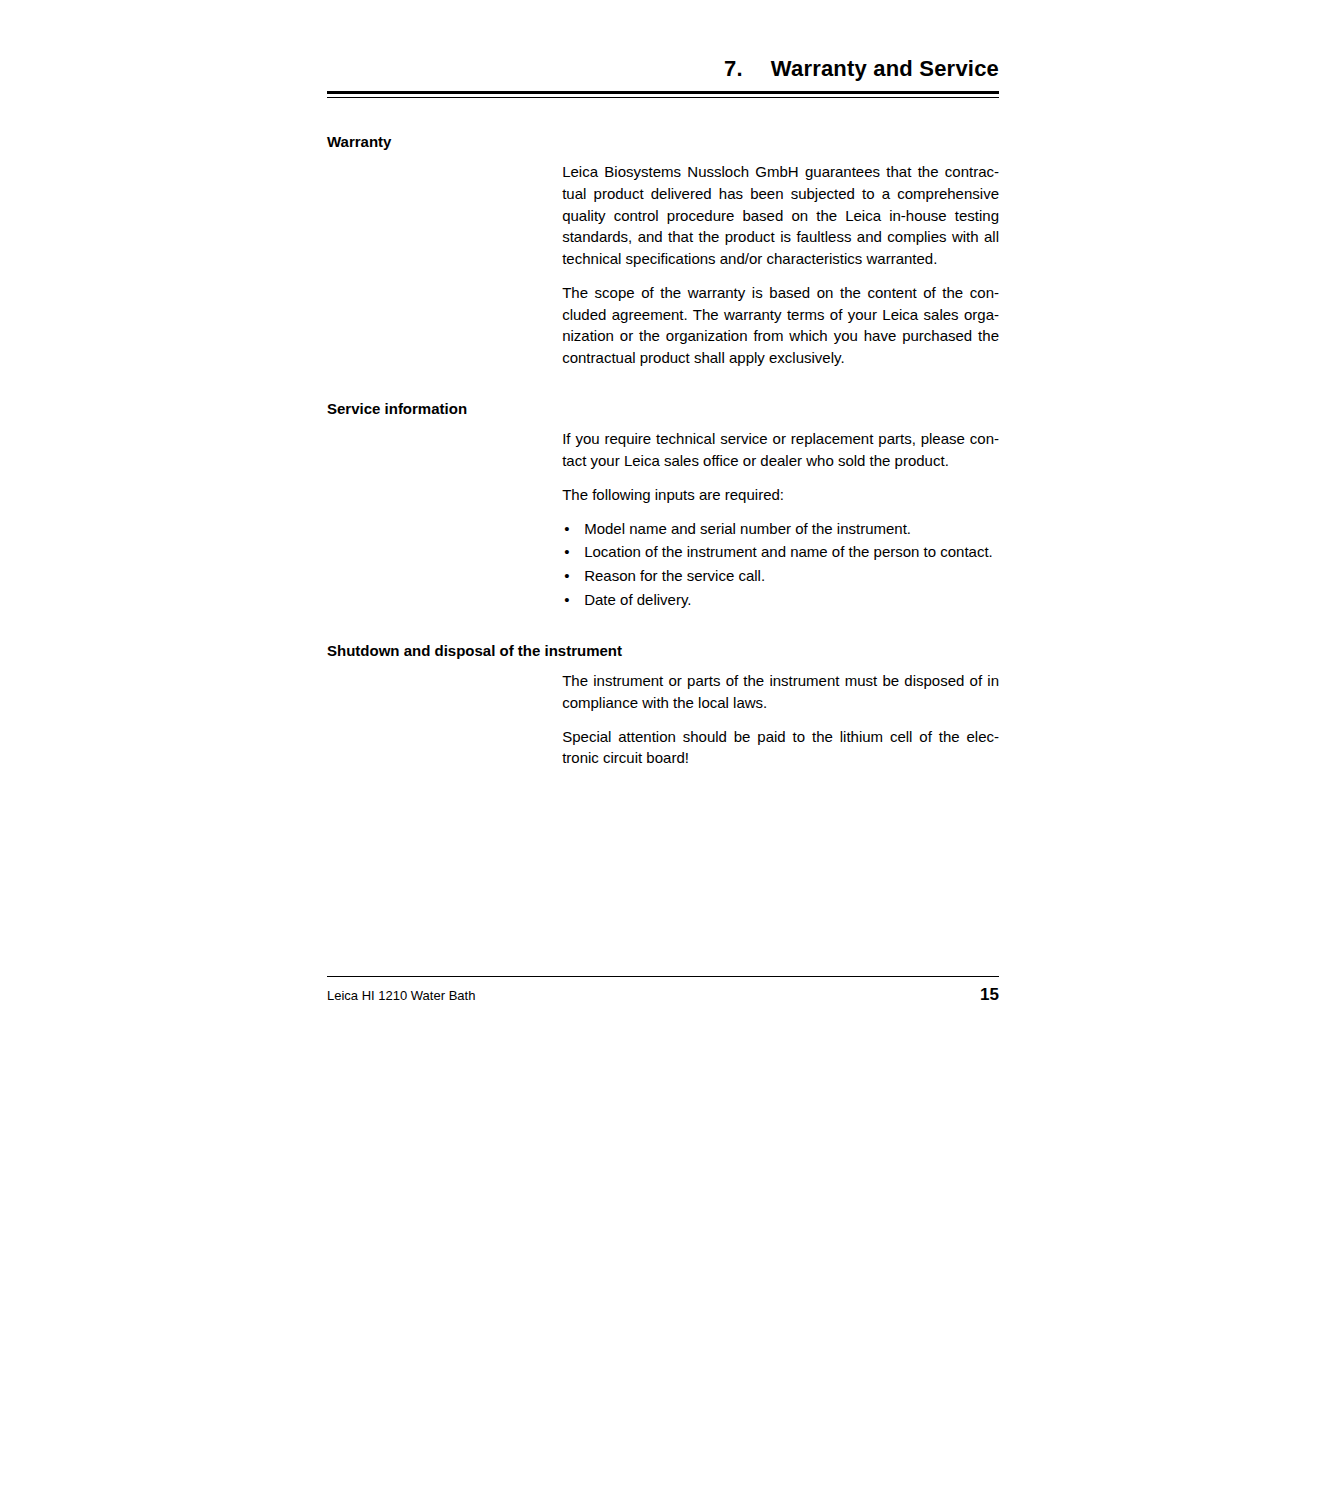7. Warranty and Service
Warranty
Leica Biosystems Nussloch GmbH guarantees that the contractual product delivered has been subjected to a comprehensive quality control procedure based on the Leica in-house testing standards, and that the product is faultless and complies with all technical specifications and/or characteristics warranted.
The scope of the warranty is based on the content of the concluded agreement. The warranty terms of your Leica sales organization or the organization from which you have purchased the contractual product shall apply exclusively.
Service information
If you require technical service or replacement parts, please contact your Leica sales office or dealer who sold the product.
The following inputs are required:
Model name and serial number of the instrument.
Location of the instrument and name of the person to contact.
Reason for the service call.
Date of delivery.
Shutdown and disposal of the instrument
The instrument or parts of the instrument must be disposed of in compliance with the local laws.
Special attention should be paid to the lithium cell of the electronic circuit board!
Leica HI 1210 Water Bath 15